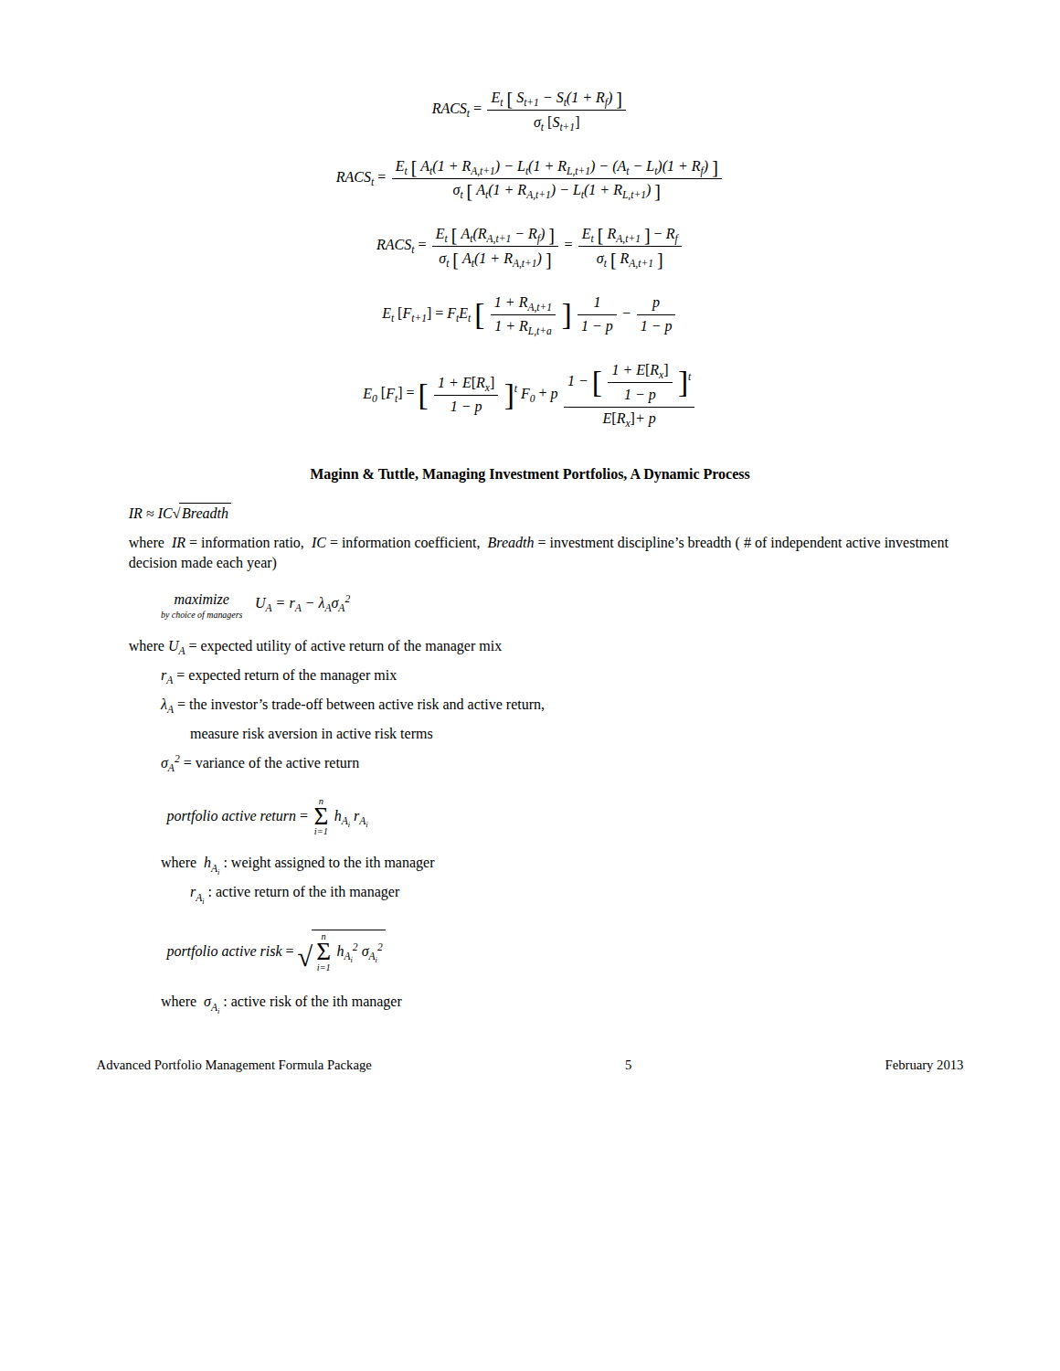RACSt = Et [ St+1 − St(1 + Rf) ] σt [St+1]
RACSt = Et [ At(1 + RA,t+1) − Lt(1 + RL,t+1) − (At − Lt)(1 + Rf) ] σt [ At(1 + RA,t+1) − Lt(1 + RL,t+1) ]
RACSt = Et [ At(RA,t+1 − Rf) ] σt [ At(1 + RA,t+1) ] = Et [ RA,t+1 ] − Rf σt [ RA,t+1 ]
Et [Ft+1] = FtEt [ 1 + RA,t+1 1 + RL,t+a ] 1 1 − p − p 1 − p
E0 [Ft] = [ 1 + E[Rx] 1 − p ]t F0 + p 1 − [ 1 + E[Rx] 1 − p ]t E[Rx] + p
Maginn & Tuttle, Managing Investment Portfolios, A Dynamic Process
IR ≈ IC√Breadth
where IR = information ratio, IC = information coefficient, Breadth = investment discipline’s breadth ( # of independent active investment decision made each year)
maximize by choice of managers UA = rA − λAσA2
where UA = expected utility of active return of the manager mix
rA = expected return of the manager mix
λA = the investor’s trade-off between active risk and active return,
measure risk aversion in active risk terms
σA2 = variance of the active return
portfolio active return = n Σ i=1 hAi rAi
where hAi : weight assigned to the ith manager
rAi : active return of the ith manager
portfolio active risk = √ n Σ i=1 hAi2 σAi2
where σAi : active risk of the ith manager
Advanced Portfolio Management Formula Package 5 February 2013